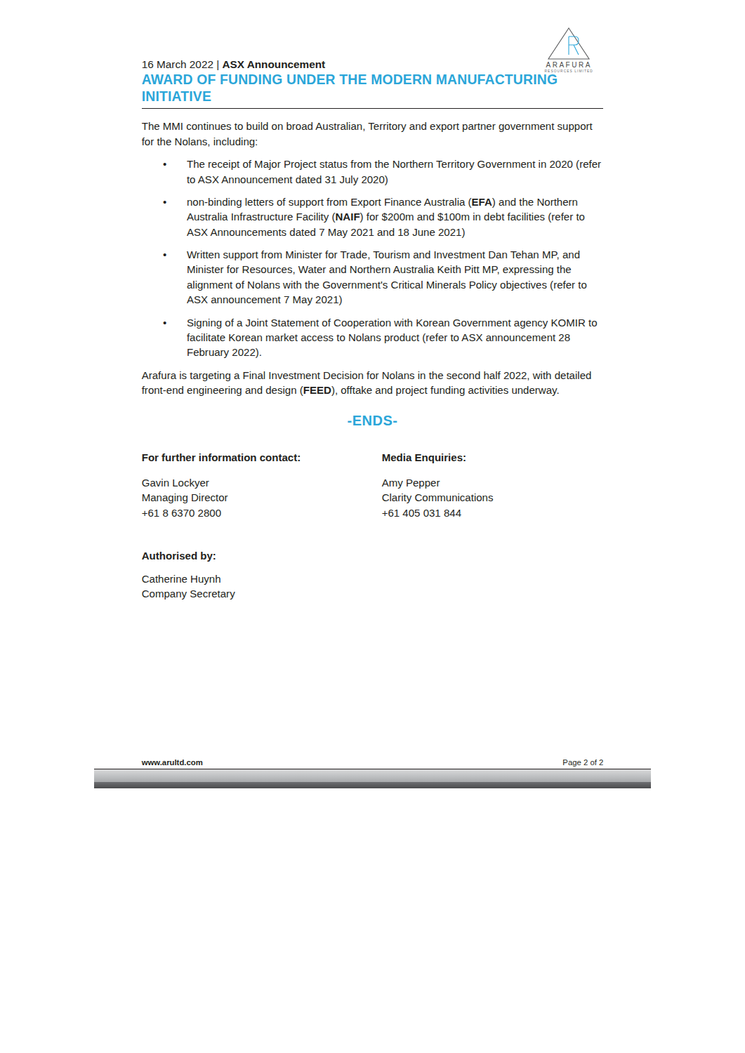ARAFURA
RESOURCES LIMITED
16 March 2022 | ASX Announcement
Award of Funding Under the Modern Manufacturing Initiative
The MMI continues to build on broad Australian, Territory and export partner government support for the Nolans, including:
The receipt of Major Project status from the Northern Territory Government in 2020 (refer to ASX Announcement dated 31 July 2020)
non-binding letters of support from Export Finance Australia (EFA) and the Northern Australia Infrastructure Facility (NAIF) for $200m and $100m in debt facilities (refer to ASX Announcements dated 7 May 2021 and 18 June 2021)
Written support from Minister for Trade, Tourism and Investment Dan Tehan MP, and Minister for Resources, Water and Northern Australia Keith Pitt MP, expressing the alignment of Nolans with the Government's Critical Minerals Policy objectives (refer to ASX announcement 7 May 2021)
Signing of a Joint Statement of Cooperation with Korean Government agency KOMIR to facilitate Korean market access to Nolans product (refer to ASX announcement 28 February 2022).
Arafura is targeting a Final Investment Decision for Nolans in the second half 2022, with detailed front-end engineering and design (FEED), offtake and project funding activities underway.
-ENDS-
| For further information contact: | Media Enquiries: |
| Gavin Lockyer Managing Director +61 8 6370 2800 | Amy Pepper Clarity Communications +61 405 031 844 |
Authorised by:
Catherine Huynh
Company Secretary
www.arultd.com Page 2 of 2